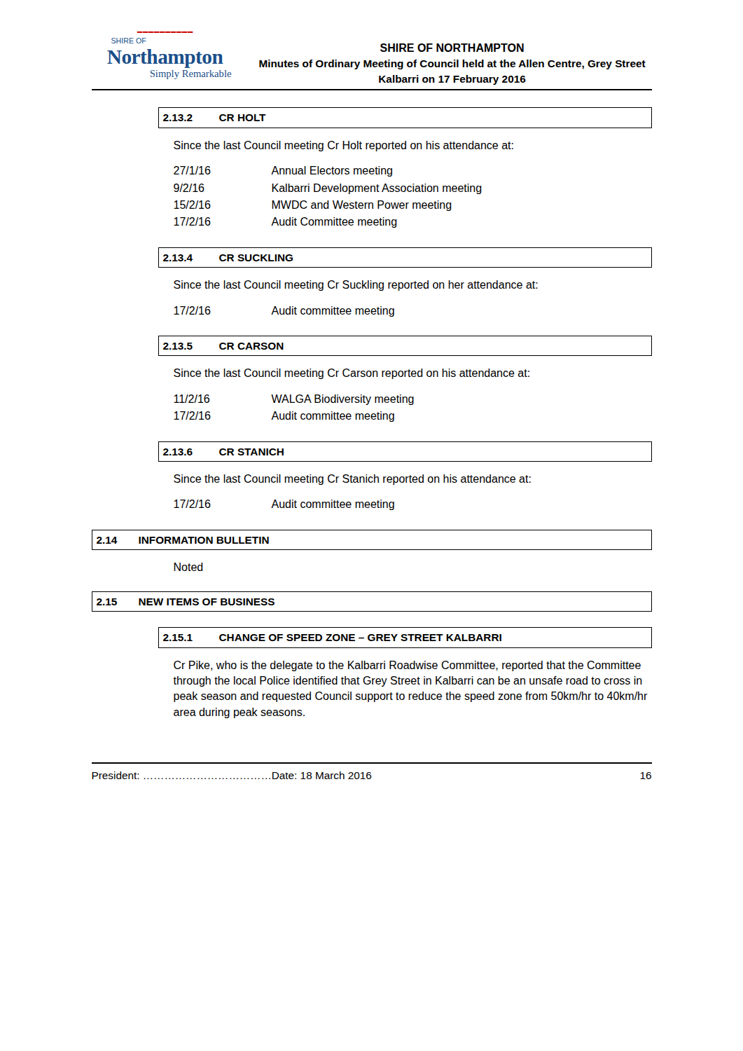━━━━━━━━━━
SHIRE OF
Northampton
Simply Remarkable
SHIRE OF NORTHAMPTON
Minutes of Ordinary Meeting of Council held at the Allen Centre, Grey Street Kalbarri on 17 February 2016
2.13.2 CR HOLT
Since the last Council meeting Cr Holt reported on his attendance at:
| 27/1/16 | Annual Electors meeting |
| 9/2/16 | Kalbarri Development Association meeting |
| 15/2/16 | MWDC and Western Power meeting |
| 17/2/16 | Audit Committee meeting |
2.13.4 CR SUCKLING
Since the last Council meeting Cr Suckling reported on her attendance at:
| 17/2/16 | Audit committee meeting |
2.13.5 CR CARSON
Since the last Council meeting Cr Carson reported on his attendance at:
| 11/2/16 | WALGA Biodiversity meeting |
| 17/2/16 | Audit committee meeting |
2.13.6 CR STANICH
Since the last Council meeting Cr Stanich reported on his attendance at:
| 17/2/16 | Audit committee meeting |
2.14 INFORMATION BULLETIN
Noted
2.15 NEW ITEMS OF BUSINESS
2.15.1 CHANGE OF SPEED ZONE – GREY STREET KALBARRI
Cr Pike, who is the delegate to the Kalbarri Roadwise Committee, reported that the Committee through the local Police identified that Grey Street in Kalbarri can be an unsafe road to cross in peak season and requested Council support to reduce the speed zone from 50km/hr to 40km/hr area during peak seasons.
President: ………………………………Date: 18 March 2016
16